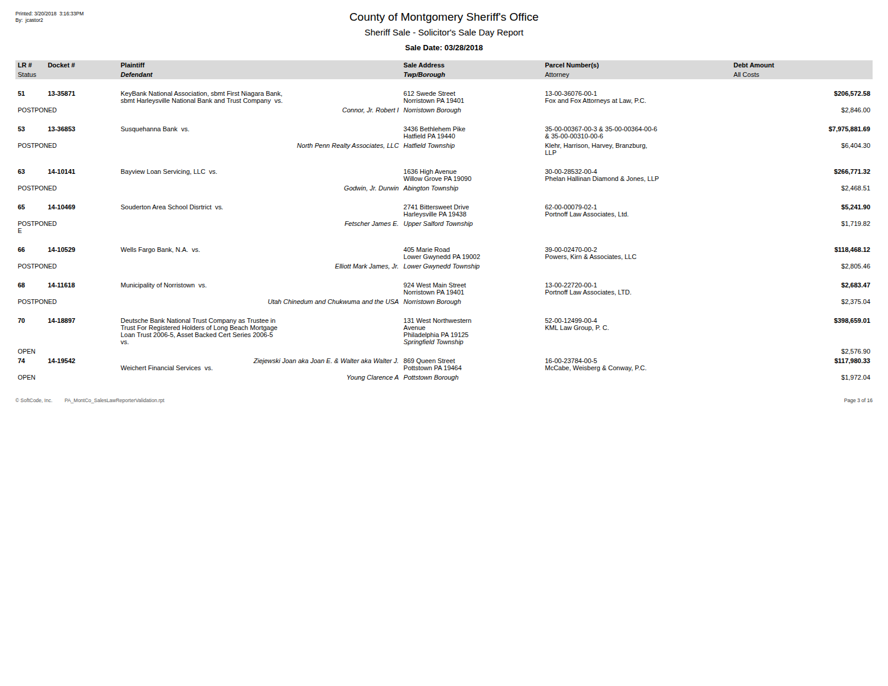Printed: 3/20/2018 3:16:33PM
By: jcastor2
County of Montgomery Sheriff's Office
Sheriff Sale - Solicitor's Sale Day Report
Sale Date: 03/28/2018
| LR # | Docket # | Plaintiff | Sale Address | Parcel Number(s) | Debt Amount |
| --- | --- | --- | --- | --- | --- |
| Status | | Defendant | Twp/Borough | Attorney | All Costs |
| 51 | 13-35871 | KeyBank National Association, sbmt First Niagara Bank, sbmt Harleysville National Bank and Trust Company vs. | 612 Swede Street Norristown PA 19401 | 13-00-36076-00-1 Fox and Fox Attorneys at Law, P.C. | $206,572.58 |
| POSTPONED | | Connor, Jr. Robert I | Norristown Borough | | $2,846.00 |
| 53 | 13-36853 | Susquehanna Bank vs. | 3436 Bethlehem Pike Hatfield PA 19440 | 35-00-00367-00-3 & 35-00-00364-00-6 & 35-00-00310-00-6 | $7,975,881.69 |
| POSTPONED | | North Penn Realty Associates, LLC | Hatfield Township | Klehr, Harrison, Harvey, Branzburg, LLP | $6,404.30 |
| 63 | 14-10141 | Bayview Loan Servicing, LLC vs. | 1636 High Avenue Willow Grove PA 19090 | 30-00-28532-00-4 Phelan Hallinan Diamond & Jones, LLP | $266,771.32 |
| POSTPONED | | Godwin, Jr. Durwin | Abington Township | | $2,468.51 |
| 65 | 14-10469 | Souderton Area School Disrtrict vs . | 2741 Bittersweet Drive Harleysville PA 19438 | 62-00-00079-02-1 Portnoff Law Associates, Ltd. | $5,241.90 |
| POSTPONED E | | Fetscher James E. | Upper Salford Township | | $1,719.82 |
| 66 | 14-10529 | Wells Fargo Bank, N.A. vs. | 405 Marie Road Lower Gwynedd PA 19002 | 39-00-02470-00-2 Powers, Kirn & Associates, LLC | $118,468.12 |
| POSTPONED | | Elliott Mark James, Jr. | Lower Gwynedd Township | | $2,805.46 |
| 68 | 14-11618 | Municipality of Norristown vs. | 924 West Main Street Norristown PA 19401 | 13-00-22720-00-1 Portnoff Law Associates, LTD. | $2,683.47 |
| POSTPONED | | Utah Chinedum and Chukwuma and the USA | Norristown Borough | | $2,375.04 |
| 70 | 14-18897 | Deutsche Bank National Trust Company as Trustee in Trust For Registered Holders of Long Beach Mortgage Loan Trust 2006-5, Asset Backed Cert Series 2006-5 vs. | 131 West Northwestern Avenue Philadelphia PA 19125 Springfield Township | 52-00-12499-00-4 KML Law Group, P. C. | $398,659.01 |
| OPEN | | | | | $2,576.90 |
| 74 | 14-19542 | Ziejewski Joan aka Joan E. & Walter aka Walter J. Weichert Financial Services vs. | 869 Queen Street Pottstown PA 19464 | 16-00-23784-00-5 McCabe, Weisberg & Conway, P.C. | $117,980.33 |
| OPEN | | Young Clarence A | Pottstown Borough | | $1,972.04 |
© SoftCode, Inc. PA_MontCo_SalesLawReporterValidation.rpt
Page 3 of 16